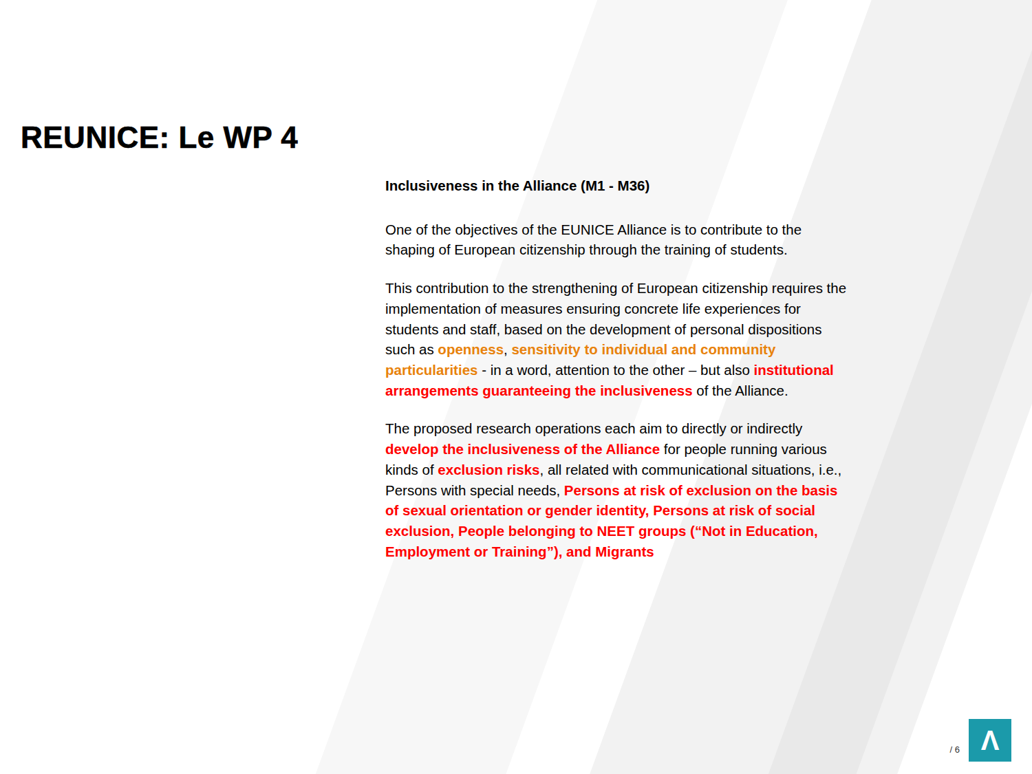REUNICE: Le WP 4
Inclusiveness in the Alliance (M1 - M36)
One of the objectives of the EUNICE Alliance is to contribute to the shaping of European citizenship through the training of students.
This contribution to the strengthening of European citizenship requires the implementation of measures ensuring concrete life experiences for students and staff, based on the development of personal dispositions such as openness, sensitivity to individual and community particularities - in a word, attention to the other – but also institutional arrangements guaranteeing the inclusiveness of the Alliance.
The proposed research operations each aim to directly or indirectly develop the inclusiveness of the Alliance for people running various kinds of exclusion risks, all related with communicational situations, i.e., Persons with special needs, Persons at risk of exclusion on the basis of sexual orientation or gender identity, Persons at risk of social exclusion, People belonging to NEET groups (“Not in Education, Employment or Training”), and Migrants
/ 6
Λ